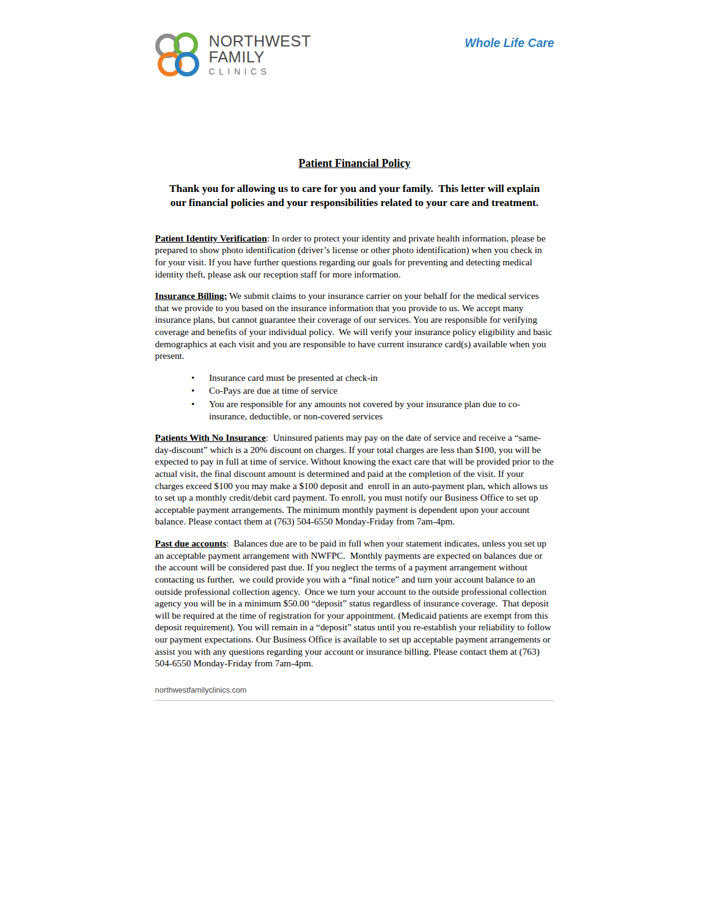NORTHWEST
FAMILY
CLINICS
Whole Life Care
Patient Financial Policy
Thank you for allowing us to care for you and your family. This letter will explain our financial policies and your responsibilities related to your care and treatment.
Patient Identity Verification: In order to protect your identity and private health information, please be prepared to show photo identification (driver’s license or other photo identification) when you check in for your visit. If you have further questions regarding our goals for preventing and detecting medical identity theft, please ask our reception staff for more information.
Insurance Billing: We submit claims to your insurance carrier on your behalf for the medical services that we provide to you based on the insurance information that you provide to us. We accept many insurance plans, but cannot guarantee their coverage of our services. You are responsible for verifying coverage and benefits of your individual policy. We will verify your insurance policy eligibility and basic demographics at each visit and you are responsible to have current insurance card(s) available when you present.
Insurance card must be presented at check-in
Co-Pays are due at time of service
You are responsible for any amounts not covered by your insurance plan due to co-insurance, deductible, or non-covered services
Patients With No Insurance: Uninsured patients may pay on the date of service and receive a “same-day-discount” which is a 20% discount on charges. If your total charges are less than $100, you will be expected to pay in full at time of service. Without knowing the exact care that will be provided prior to the actual visit, the final discount amount is determined and paid at the completion of the visit. If your charges exceed $100 you may make a $100 deposit and enroll in an auto-payment plan, which allows us to set up a monthly credit/debit card payment. To enroll, you must notify our Business Office to set up acceptable payment arrangements. The minimum monthly payment is dependent upon your account balance. Please contact them at (763) 504-6550 Monday-Friday from 7am-4pm.
Past due accounts: Balances due are to be paid in full when your statement indicates, unless you set up an acceptable payment arrangement with NWFPC. Monthly payments are expected on balances due or the account will be considered past due. If you neglect the terms of a payment arrangement without contacting us further, we could provide you with a “final notice” and turn your account balance to an outside professional collection agency. Once we turn your account to the outside professional collection agency you will be in a minimum $50.00 “deposit” status regardless of insurance coverage. That deposit will be required at the time of registration for your appointment. (Medicaid patients are exempt from this deposit requirement). You will remain in a “deposit” status until you re-establish your reliability to follow our payment expectations. Our Business Office is available to set up acceptable payment arrangements or assist you with any questions regarding your account or insurance billing. Please contact them at (763) 504-6550 Monday-Friday from 7am-4pm.
northwestfamilyclinics.com